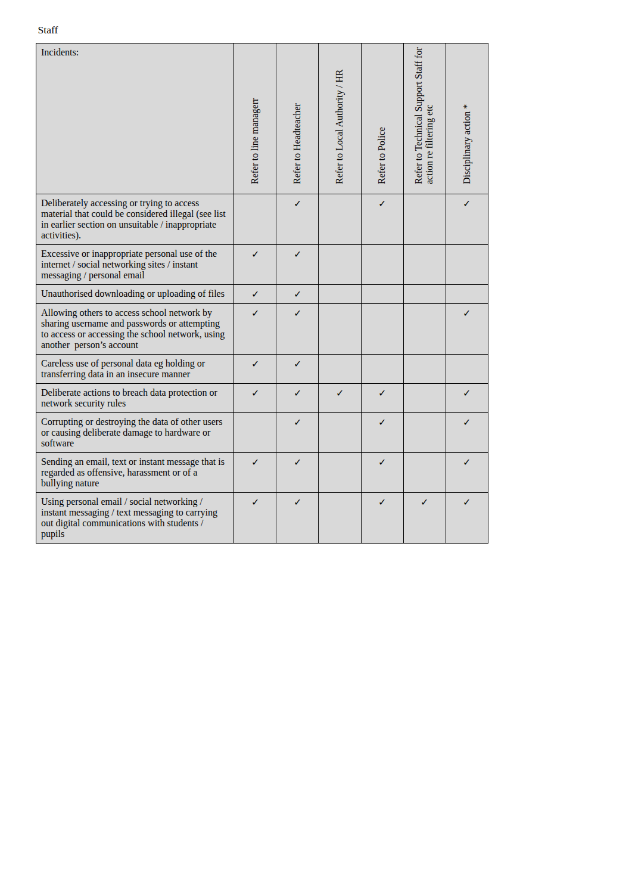Staff
| Incidents: | Refer to line managerr | Refer to Headteacher | Refer to Local Authority / HR | Refer to Police | Refer to Technical Support Staff for action re filtering etc | Disciplinary action * |
| --- | --- | --- | --- | --- | --- | --- |
| Deliberately accessing or trying to access material that could be considered illegal (see list in earlier section on unsuitable / inappropriate activities). | | ✓ | | ✓ | | ✓ |
| Excessive or inappropriate personal use of the internet / social networking sites / instant messaging / personal email | ✓ | ✓ | | | | |
| Unauthorised downloading or uploading of files | ✓ | ✓ | | | | |
| Allowing others to access school network by sharing username and passwords or attempting to access or accessing the school network, using another person’s account | ✓ | ✓ | | | | ✓ |
| Careless use of personal data eg holding or transferring data in an insecure manner | ✓ | ✓ | | | | |
| Deliberate actions to breach data protection or network security rules | ✓ | ✓ | ✓ | ✓ | | ✓ |
| Corrupting or destroying the data of other users or causing deliberate damage to hardware or software | | ✓ | | ✓ | | ✓ |
| Sending an email, text or instant message that is regarded as offensive, harassment or of a bullying nature | ✓ | ✓ | | ✓ | | ✓ |
| Using personal email / social networking / instant messaging / text messaging to carrying out digital communications with students / pupils | ✓ | ✓ | | ✓ | ✓ | ✓ |